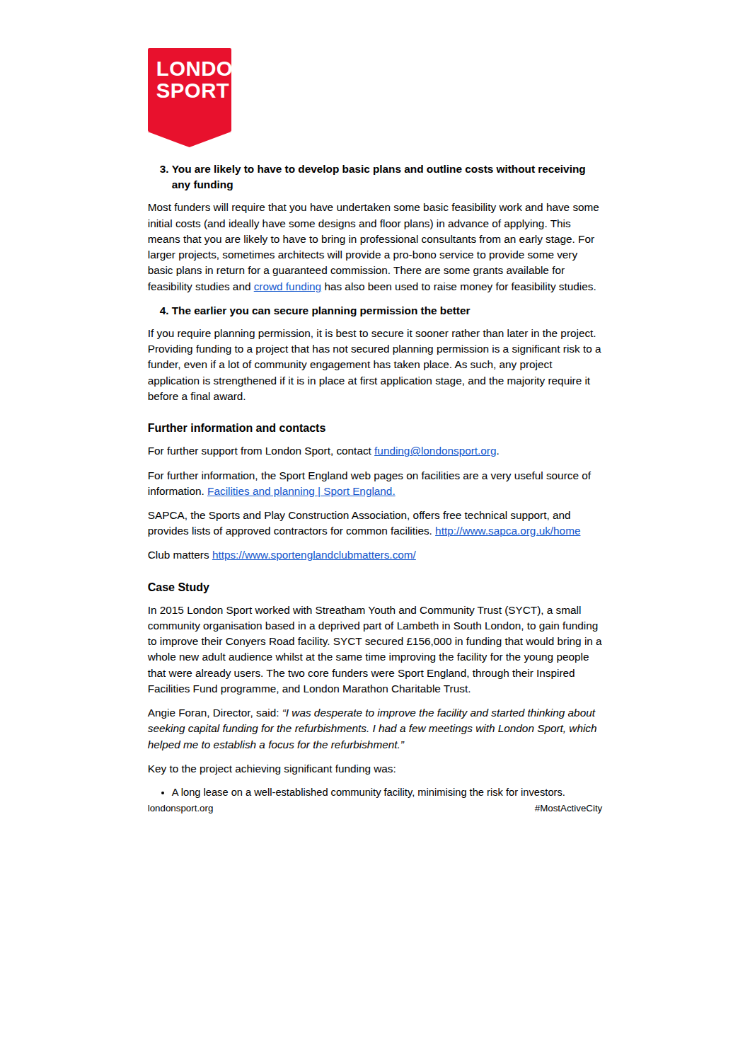LONDON SPORT
You are likely to have to develop basic plans and outline costs without receiving any funding
Most funders will require that you have undertaken some basic feasibility work and have some initial costs (and ideally have some designs and floor plans) in advance of applying. This means that you are likely to have to bring in professional consultants from an early stage. For larger projects, sometimes architects will provide a pro-bono service to provide some very basic plans in return for a guaranteed commission. There are some grants available for feasibility studies and crowd funding has also been used to raise money for feasibility studies.
The earlier you can secure planning permission the better
If you require planning permission, it is best to secure it sooner rather than later in the project. Providing funding to a project that has not secured planning permission is a significant risk to a funder, even if a lot of community engagement has taken place. As such, any project application is strengthened if it is in place at first application stage, and the majority require it before a final award.
Further information and contacts
For further support from London Sport, contact funding@londonsport.org.
For further information, the Sport England web pages on facilities are a very useful source of information. Facilities and planning | Sport England.
SAPCA, the Sports and Play Construction Association, offers free technical support, and provides lists of approved contractors for common facilities. http://www.sapca.org.uk/home
Club matters https://www.sportenglandclubmatters.com/
Case Study
In 2015 London Sport worked with Streatham Youth and Community Trust (SYCT), a small community organisation based in a deprived part of Lambeth in South London, to gain funding to improve their Conyers Road facility. SYCT secured £156,000 in funding that would bring in a whole new adult audience whilst at the same time improving the facility for the young people that were already users. The two core funders were Sport England, through their Inspired Facilities Fund programme, and London Marathon Charitable Trust.
Angie Foran, Director, said: “I was desperate to improve the facility and started thinking about seeking capital funding for the refurbishments. I had a few meetings with London Sport, which helped me to establish a focus for the refurbishment.”
Key to the project achieving significant funding was:
A long lease on a well-established community facility, minimising the risk for investors.
londonsport.org
#MostActiveCity